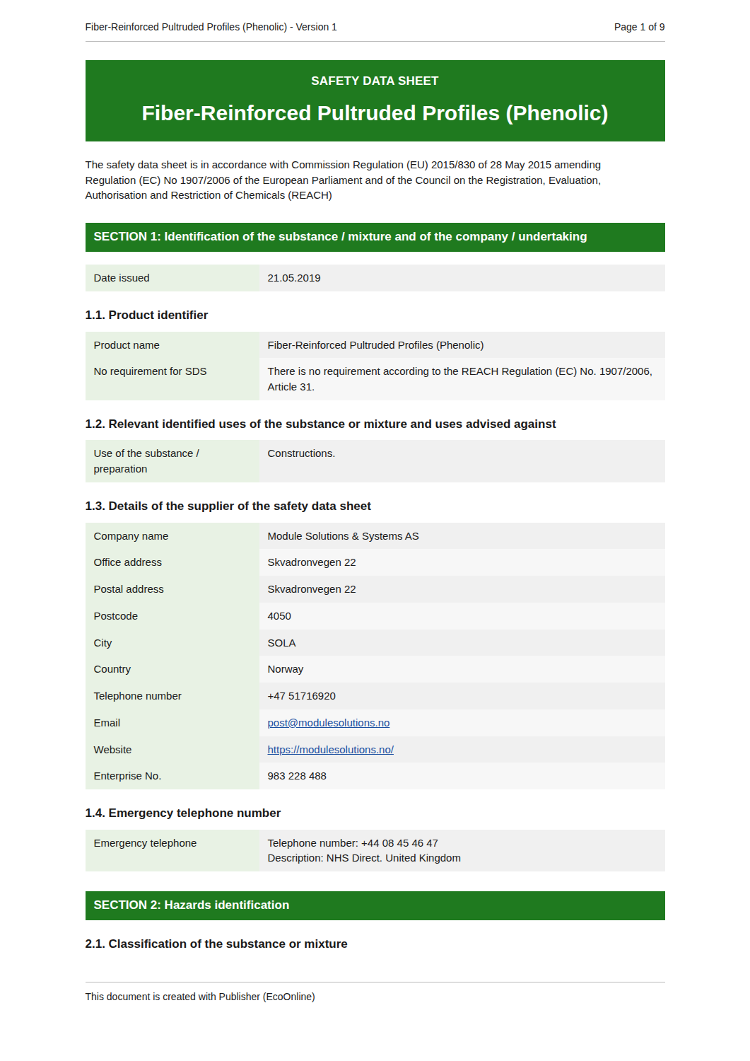Fiber-Reinforced Pultruded Profiles (Phenolic) - Version 1 Page 1 of 9
SAFETY DATA SHEET
Fiber-Reinforced Pultruded Profiles (Phenolic)
The safety data sheet is in accordance with Commission Regulation (EU) 2015/830 of 28 May 2015 amending Regulation (EC) No 1907/2006 of the European Parliament and of the Council on the Registration, Evaluation, Authorisation and Restriction of Chemicals (REACH)
SECTION 1: Identification of the substance / mixture and of the company / undertaking
| Date issued | 21.05.2019 |
1.1. Product identifier
| Product name | Fiber-Reinforced Pultruded Profiles (Phenolic) |
| No requirement for SDS | There is no requirement according to the REACH Regulation (EC) No. 1907/2006, Article 31. |
1.2. Relevant identified uses of the substance or mixture and uses advised against
| Use of the substance / preparation | Constructions. |
1.3. Details of the supplier of the safety data sheet
| Company name | Module Solutions & Systems AS |
| Office address | Skvadronvegen 22 |
| Postal address | Skvadronvegen 22 |
| Postcode | 4050 |
| City | SOLA |
| Country | Norway |
| Telephone number | +47 51716920 |
| Email | post@modulesolutions.no |
| Website | https://modulesolutions.no/ |
| Enterprise No. | 983 228 488 |
1.4. Emergency telephone number
| Emergency telephone | Telephone number: +44 08 45 46 47 Description: NHS Direct. United Kingdom |
SECTION 2: Hazards identification
2.1. Classification of the substance or mixture
This document is created with Publisher (EcoOnline)